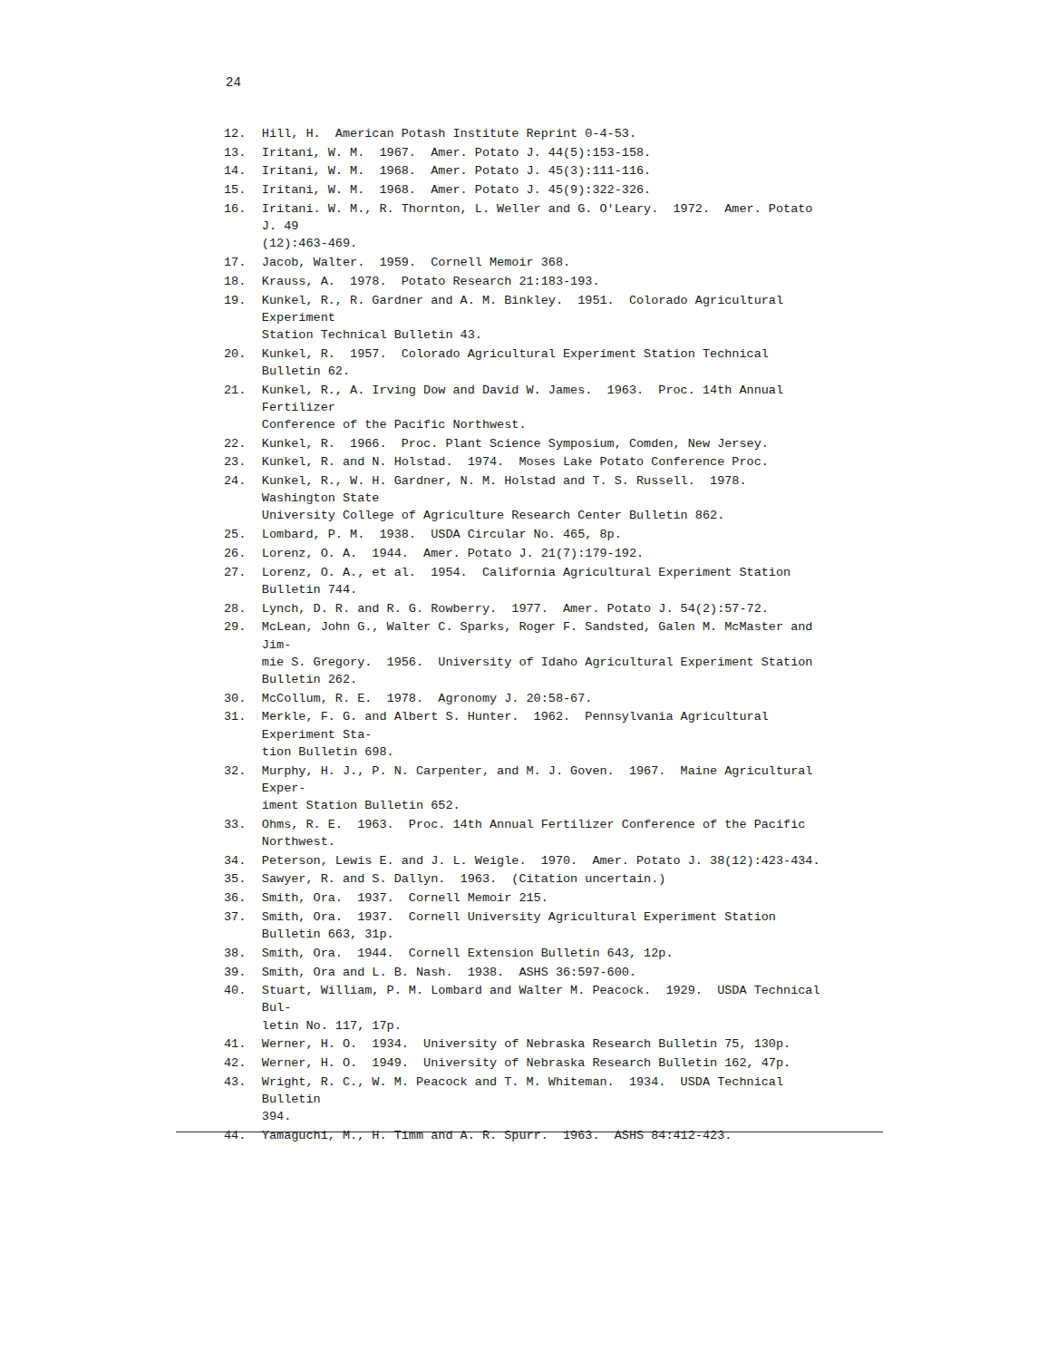24
12. Hill, H. American Potash Institute Reprint 0-4-53.
13. Iritani, W. M. 1967. Amer. Potato J. 44(5):153-158.
14. Iritani, W. M. 1968. Amer. Potato J. 45(3):111-116.
15. Iritani, W. M. 1968. Amer. Potato J. 45(9):322-326.
16. Iritani. W. M., R. Thornton, L. Weller and G. O'Leary. 1972. Amer. Potato J. 49 (12):463-469.
17. Jacob, Walter. 1959. Cornell Memoir 368.
18. Krauss, A. 1978. Potato Research 21:183-193.
19. Kunkel, R., R. Gardner and A. M. Binkley. 1951. Colorado Agricultural Experiment Station Technical Bulletin 43.
20. Kunkel, R. 1957. Colorado Agricultural Experiment Station Technical Bulletin 62.
21. Kunkel, R., A. Irving Dow and David W. James. 1963. Proc. 14th Annual Fertilizer Conference of the Pacific Northwest.
22. Kunkel, R. 1966. Proc. Plant Science Symposium, Comden, New Jersey.
23. Kunkel, R. and N. Holstad. 1974. Moses Lake Potato Conference Proc.
24. Kunkel, R., W. H. Gardner, N. M. Holstad and T. S. Russell. 1978. Washington State University College of Agriculture Research Center Bulletin 862.
25. Lombard, P. M. 1938. USDA Circular No. 465, 8p.
26. Lorenz, O. A. 1944. Amer. Potato J. 21(7):179-192.
27. Lorenz, O. A., et al. 1954. California Agricultural Experiment Station Bulletin 744.
28. Lynch, D. R. and R. G. Rowberry. 1977. Amer. Potato J. 54(2):57-72.
29. McLean, John G., Walter C. Sparks, Roger F. Sandsted, Galen M. McMaster and Jim- mie S. Gregory. 1956. University of Idaho Agricultural Experiment Station Bulletin 262.
30. McCollum, R. E. 1978. Agronomy J. 20:58-67.
31. Merkle, F. G. and Albert S. Hunter. 1962. Pennsylvania Agricultural Experiment Sta- tion Bulletin 698.
32. Murphy, H. J., P. N. Carpenter, and M. J. Goven. 1967. Maine Agricultural Exper- iment Station Bulletin 652.
33. Ohms, R. E. 1963. Proc. 14th Annual Fertilizer Conference of the Pacific Northwest.
34. Peterson, Lewis E. and J. L. Weigle. 1970. Amer. Potato J. 38(12):423-434.
35. Sawyer, R. and S. Dallyn. 1963. (Citation uncertain.)
36. Smith, Ora. 1937. Cornell Memoir 215.
37. Smith, Ora. 1937. Cornell University Agricultural Experiment Station Bulletin 663, 31p.
38. Smith, Ora. 1944. Cornell Extension Bulletin 643, 12p.
39. Smith, Ora and L. B. Nash. 1938. ASHS 36:597-600.
40. Stuart, William, P. M. Lombard and Walter M. Peacock. 1929. USDA Technical Bul- letin No. 117, 17p.
41. Werner, H. O. 1934. University of Nebraska Research Bulletin 75, 130p.
42. Werner, H. O. 1949. University of Nebraska Research Bulletin 162, 47p.
43. Wright, R. C., W. M. Peacock and T. M. Whiteman. 1934. USDA Technical Bulletin 394.
44. Yamaguchi, M., H. Timm and A. R. Spurr. 1963. ASHS 84:412-423.